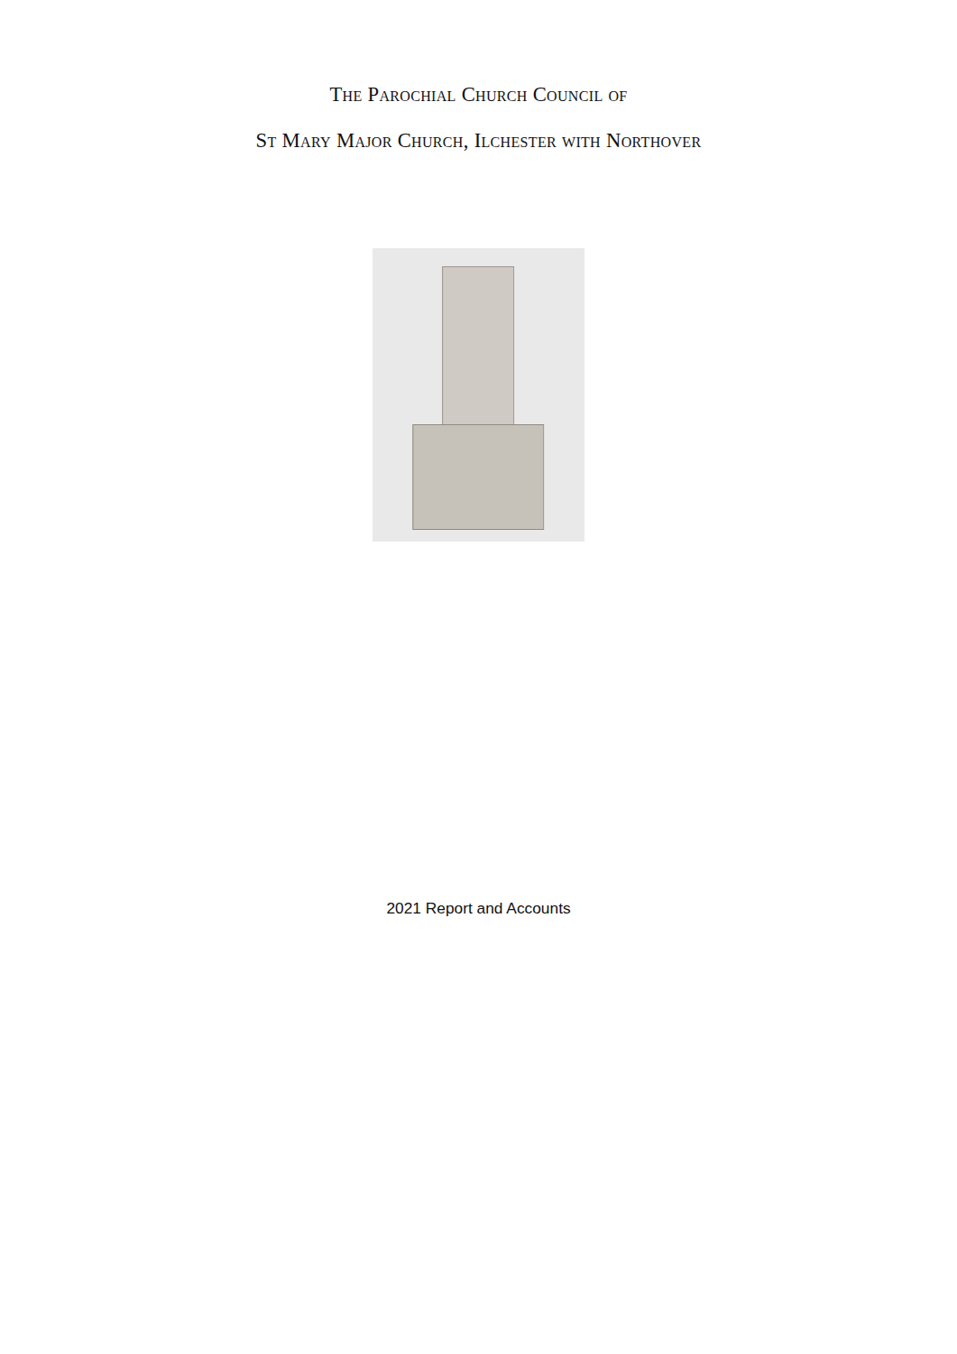The Parochial Church Council of
St Mary Major Church, Ilchester with Northover
2021 Report and Accounts